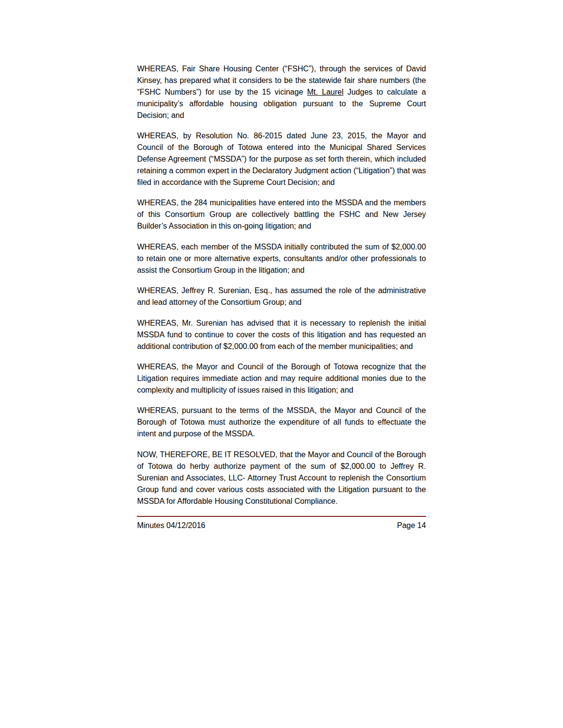WHEREAS, Fair Share Housing Center (“FSHC”), through the services of David Kinsey, has prepared what it considers to be the statewide fair share numbers (the “FSHC Numbers”) for use by the 15 vicinage Mt. Laurel Judges to calculate a municipality’s affordable housing obligation pursuant to the Supreme Court Decision; and
WHEREAS, by Resolution No. 86-2015 dated June 23, 2015, the Mayor and Council of the Borough of Totowa entered into the Municipal Shared Services Defense Agreement (“MSSDA”) for the purpose as set forth therein, which included retaining a common expert in the Declaratory Judgment action (“Litigation”) that was filed in accordance with the Supreme Court Decision; and
WHEREAS, the 284 municipalities have entered into the MSSDA and the members of this Consortium Group are collectively battling the FSHC and New Jersey Builder’s Association in this on-going litigation; and
WHEREAS, each member of the MSSDA initially contributed the sum of $2,000.00 to retain one or more alternative experts, consultants and/or other professionals to assist the Consortium Group in the litigation; and
WHEREAS, Jeffrey R. Surenian, Esq., has assumed the role of the administrative and lead attorney of the Consortium Group; and
WHEREAS, Mr. Surenian has advised that it is necessary to replenish the initial MSSDA fund to continue to cover the costs of this litigation and has requested an additional contribution of $2,000.00 from each of the member municipalities; and
WHEREAS, the Mayor and Council of the Borough of Totowa recognize that the Litigation requires immediate action and may require additional monies due to the complexity and multiplicity of issues raised in this litigation; and
WHEREAS, pursuant to the terms of the MSSDA, the Mayor and Council of the Borough of Totowa must authorize the expenditure of all funds to effectuate the intent and purpose of the MSSDA.
NOW, THEREFORE, BE IT RESOLVED, that the Mayor and Council of the Borough of Totowa do herby authorize payment of the sum of $2,000.00 to Jeffrey R. Surenian and Associates, LLC- Attorney Trust Account to replenish the Consortium Group fund and cover various costs associated with the Litigation pursuant to the MSSDA for Affordable Housing Constitutional Compliance.
Minutes 04/12/2016 Page 14